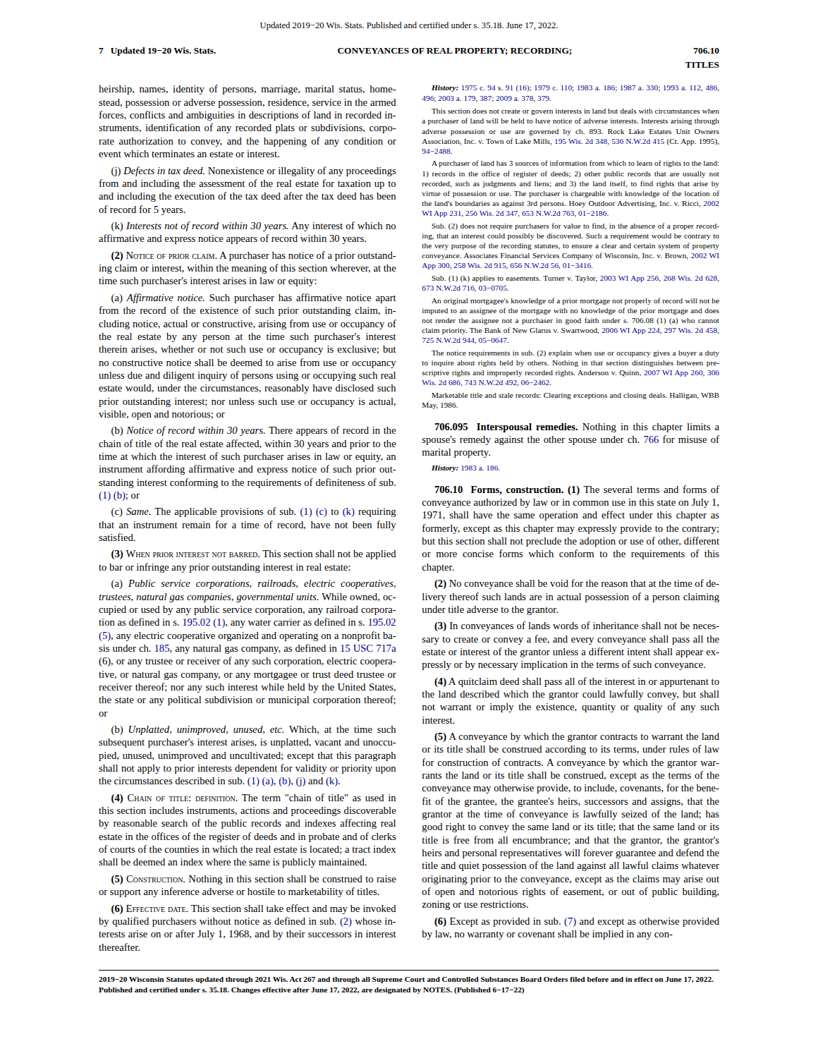Updated 2019−20 Wis. Stats. Published and certified under s. 35.18. June 17, 2022.
7 Updated 19−20 Wis. Stats. CONVEYANCES OF REAL PROPERTY; RECORDING; 706.10
TITLES
heirship, names, identity of persons, marriage, marital status, homestead, possession or adverse possession, residence, service in the armed forces, conflicts and ambiguities in descriptions of land in recorded instruments, identification of any recorded plats or subdivisions, corporate authorization to convey, and the happening of any condition or event which terminates an estate or interest.
(j) Defects in tax deed. Nonexistence or illegality of any proceedings from and including the assessment of the real estate for taxation up to and including the execution of the tax deed after the tax deed has been of record for 5 years.
(k) Interests not of record within 30 years. Any interest of which no affirmative and express notice appears of record within 30 years.
(2) Notice of prior claim. A purchaser has notice of a prior outstanding claim or interest, within the meaning of this section wherever, at the time such purchaser's interest arises in law or equity:
(a) Affirmative notice. Such purchaser has affirmative notice apart from the record of the existence of such prior outstanding claim, including notice, actual or constructive, arising from use or occupancy of the real estate by any person at the time such purchaser's interest therein arises, whether or not such use or occupancy is exclusive; but no constructive notice shall be deemed to arise from use or occupancy unless due and diligent inquiry of persons using or occupying such real estate would, under the circumstances, reasonably have disclosed such prior outstanding interest; nor unless such use or occupancy is actual, visible, open and notorious; or
(b) Notice of record within 30 years. There appears of record in the chain of title of the real estate affected, within 30 years and prior to the time at which the interest of such purchaser arises in law or equity, an instrument affording affirmative and express notice of such prior outstanding interest conforming to the requirements of definiteness of sub. (1) (b); or
(c) Same. The applicable provisions of sub. (1) (c) to (k) requiring that an instrument remain for a time of record, have not been fully satisfied.
(3) When prior interest not barred. This section shall not be applied to bar or infringe any prior outstanding interest in real estate:
(a) Public service corporations, railroads, electric cooperatives, trustees, natural gas companies, governmental units. While owned, occupied or used by any public service corporation, any railroad corporation as defined in s. 195.02 (1), any water carrier as defined in s. 195.02 (5), any electric cooperative organized and operating on a nonprofit basis under ch. 185, any natural gas company, as defined in 15 USC 717a (6), or any trustee or receiver of any such corporation, electric cooperative, or natural gas company, or any mortgagee or trust deed trustee or receiver thereof; nor any such interest while held by the United States, the state or any political subdivision or municipal corporation thereof; or
(b) Unplatted, unimproved, unused, etc. Which, at the time such subsequent purchaser's interest arises, is unplatted, vacant and unoccupied, unused, unimproved and uncultivated; except that this paragraph shall not apply to prior interests dependent for validity or priority upon the circumstances described in sub. (1) (a), (b), (j) and (k).
(4) Chain of title: definition. The term "chain of title" as used in this section includes instruments, actions and proceedings discoverable by reasonable search of the public records and indexes affecting real estate in the offices of the register of deeds and in probate and of clerks of courts of the counties in which the real estate is located; a tract index shall be deemed an index where the same is publicly maintained.
(5) Construction. Nothing in this section shall be construed to raise or support any inference adverse or hostile to marketability of titles.
(6) Effective date. This section shall take effect and may be invoked by qualified purchasers without notice as defined in sub. (2) whose interests arise on or after July 1, 1968, and by their successors in interest thereafter.
History: 1975 c. 94 s. 91 (16); 1979 c. 110; 1983 a. 186; 1987 a. 330; 1993 a. 112, 486, 496; 2003 a. 179, 387; 2009 a. 378, 379.
This section does not create or govern interests in land but deals with circumstances when a purchaser of land will be held to have notice of adverse interests. Interests arising through adverse possession or use are governed by ch. 893. Rock Lake Estates Unit Owners Association, Inc. v. Town of Lake Mills, 195 Wis. 2d 348, 536 N.W.2d 415 (Ct. App. 1995), 94−2488.
A purchaser of land has 3 sources of information from which to learn of rights to the land: 1) records in the office of register of deeds; 2) other public records that are usually not recorded, such as judgments and liens; and 3) the land itself, to find rights that arise by virtue of possession or use. The purchaser is chargeable with knowledge of the location of the land's boundaries as against 3rd persons. Hoey Outdoor Advertising, Inc. v. Ricci, 2002 WI App 231, 256 Wis. 2d 347, 653 N.W.2d 763, 01−2186.
Sub. (2) does not require purchasers for value to find, in the absence of a proper recording, that an interest could possibly be discovered. Such a requirement would be contrary to the very purpose of the recording statutes, to ensure a clear and certain system of property conveyance. Associates Financial Services Company of Wisconsin, Inc. v. Brown, 2002 WI App 300, 258 Wis. 2d 915, 656 N.W.2d 56, 01−3416.
Sub. (1) (k) applies to easements. Turner v. Taylor, 2003 WI App 256, 268 Wis. 2d 628, 673 N.W.2d 716, 03−0705.
An original mortgagee's knowledge of a prior mortgage not properly of record will not be imputed to an assignee of the mortgage with no knowledge of the prior mortgage and does not render the assignee not a purchaser in good faith under s. 706.08 (1) (a) who cannot claim priority. The Bank of New Glarus v. Swartwood, 2006 WI App 224, 297 Wis. 2d 458, 725 N.W.2d 944, 05−0647.
The notice requirements in sub. (2) explain when use or occupancy gives a buyer a duty to inquire about rights held by others. Nothing in that section distinguishes between prescriptive rights and improperly recorded rights. Anderson v. Quinn, 2007 WI App 260, 306 Wis. 2d 686, 743 N.W.2d 492, 06−2462.
Marketable title and stale records: Clearing exceptions and closing deals. Halligan, WBB May, 1986.
706.095 Interspousal remedies. Nothing in this chapter limits a spouse's remedy against the other spouse under ch. 766 for misuse of marital property.
History: 1983 a. 186.
706.10 Forms, construction. (1) The several terms and forms of conveyance authorized by law or in common use in this state on July 1, 1971, shall have the same operation and effect under this chapter as formerly, except as this chapter may expressly provide to the contrary; but this section shall not preclude the adoption or use of other, different or more concise forms which conform to the requirements of this chapter.
(2) No conveyance shall be void for the reason that at the time of delivery thereof such lands are in actual possession of a person claiming under title adverse to the grantor.
(3) In conveyances of lands words of inheritance shall not be necessary to create or convey a fee, and every conveyance shall pass all the estate or interest of the grantor unless a different intent shall appear expressly or by necessary implication in the terms of such conveyance.
(4) A quitclaim deed shall pass all of the interest in or appurtenant to the land described which the grantor could lawfully convey, but shall not warrant or imply the existence, quantity or quality of any such interest.
(5) A conveyance by which the grantor contracts to warrant the land or its title shall be construed according to its terms, under rules of law for construction of contracts. A conveyance by which the grantor warrants the land or its title shall be construed, except as the terms of the conveyance may otherwise provide, to include, covenants, for the benefit of the grantee, the grantee's heirs, successors and assigns, that the grantor at the time of conveyance is lawfully seized of the land; has good right to convey the same land or its title; that the same land or its title is free from all encumbrance; and that the grantor, the grantor's heirs and personal representatives will forever guarantee and defend the title and quiet possession of the land against all lawful claims whatever originating prior to the conveyance, except as the claims may arise out of open and notorious rights of easement, or out of public building, zoning or use restrictions.
(6) Except as provided in sub. (7) and except as otherwise provided by law, no warranty or covenant shall be implied in any con-
2019−20 Wisconsin Statutes updated through 2021 Wis. Act 267 and through all Supreme Court and Controlled Substances Board Orders filed before and in effect on June 17, 2022. Published and certified under s. 35.18. Changes effective after June 17, 2022, are designated by NOTES. (Published 6−17−22)